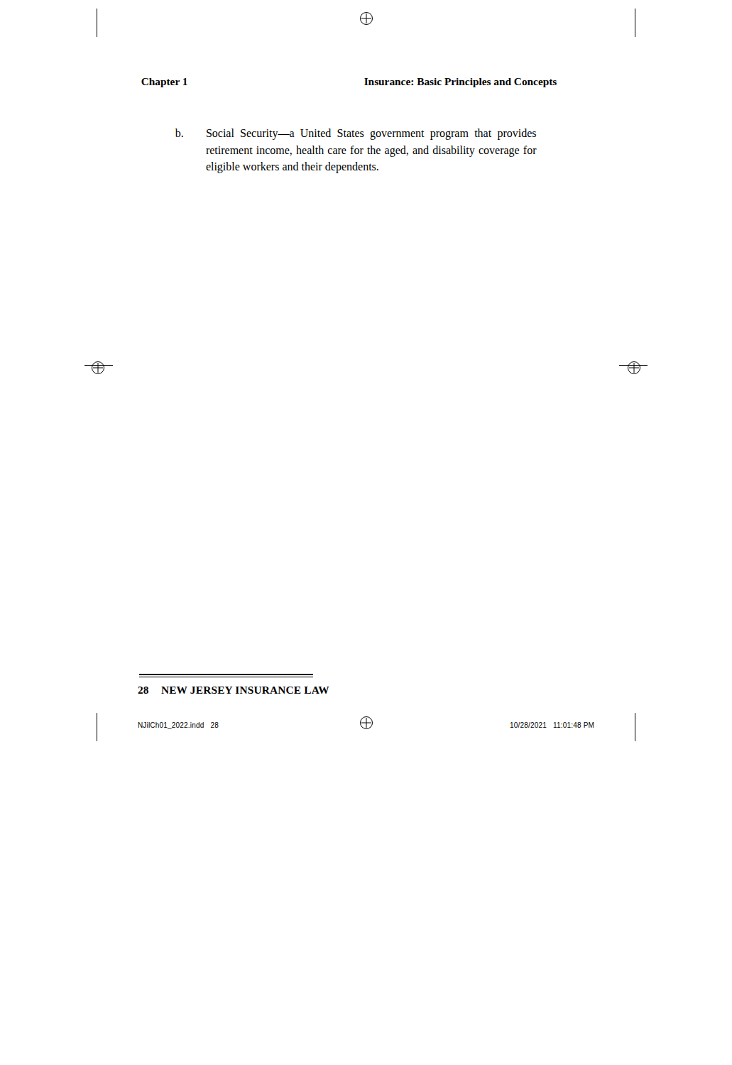Chapter 1 Insurance: Basic Principles and Concepts
b. Social Security—a United States government program that provides retirement income, health care for the aged, and disability coverage for eligible workers and their dependents.
28 NEW JERSEY INSURANCE LAW
NJilCh01_2022.indd 28 10/28/2021 11:01:48 PM